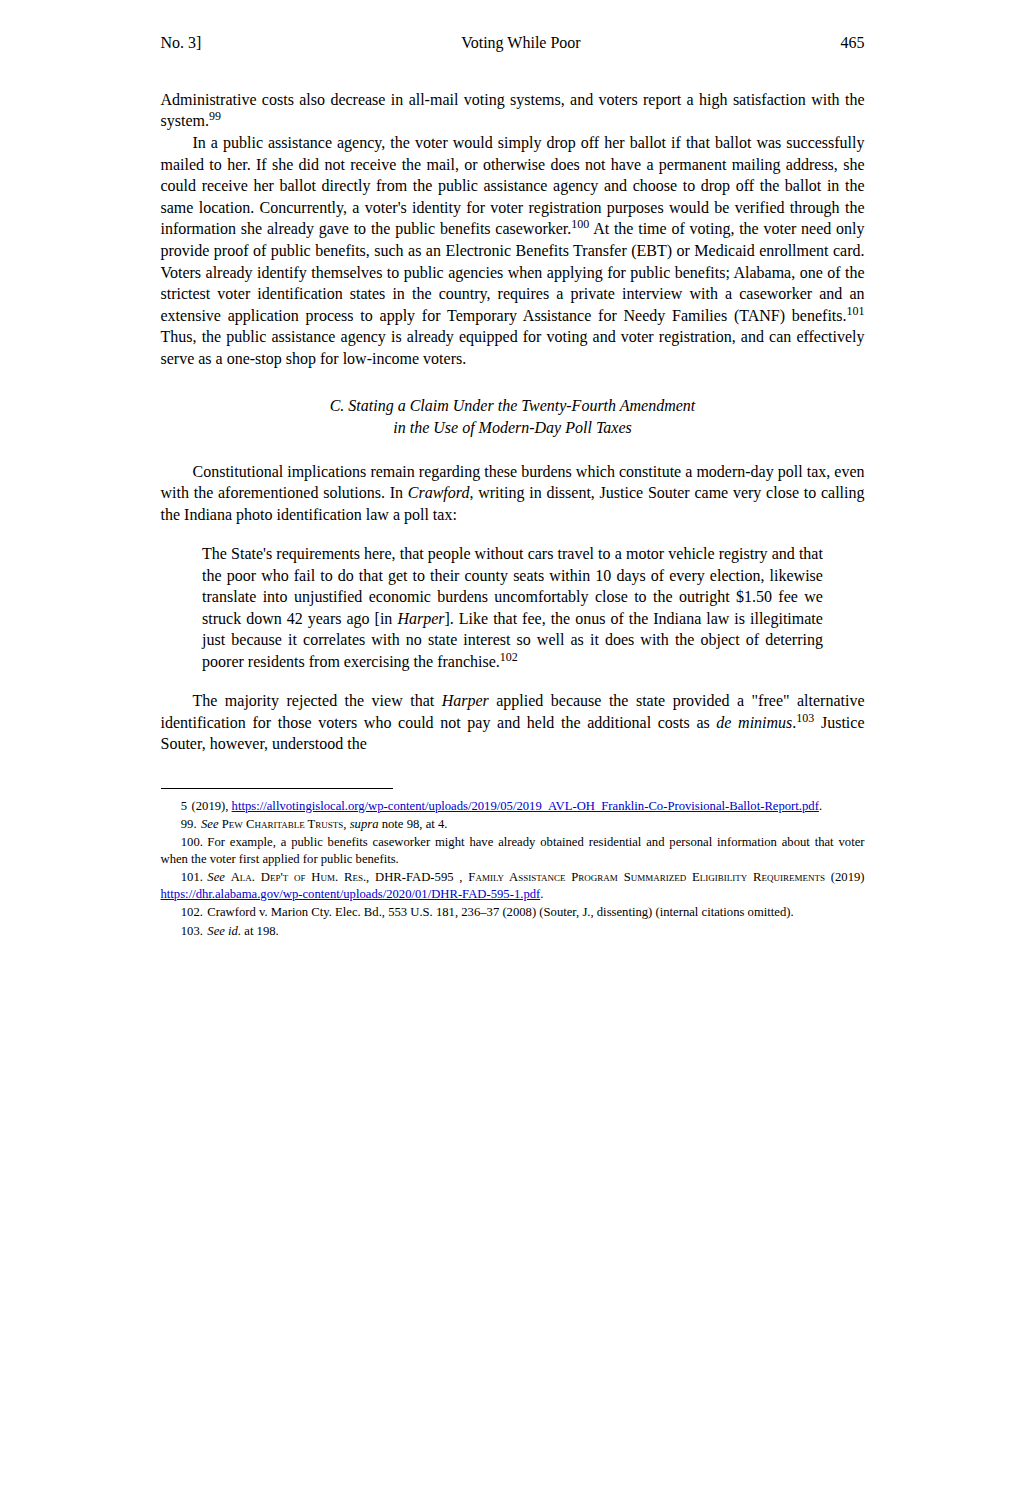No. 3] Voting While Poor 465
Administrative costs also decrease in all-mail voting systems, and voters report a high satisfaction with the system.99
In a public assistance agency, the voter would simply drop off her ballot if that ballot was successfully mailed to her. If she did not receive the mail, or otherwise does not have a permanent mailing address, she could receive her ballot directly from the public assistance agency and choose to drop off the ballot in the same location. Concurrently, a voter's identity for voter registration purposes would be verified through the information she already gave to the public benefits caseworker.100 At the time of voting, the voter need only provide proof of public benefits, such as an Electronic Benefits Transfer (EBT) or Medicaid enrollment card. Voters already identify themselves to public agencies when applying for public benefits; Alabama, one of the strictest voter identification states in the country, requires a private interview with a caseworker and an extensive application process to apply for Temporary Assistance for Needy Families (TANF) benefits.101 Thus, the public assistance agency is already equipped for voting and voter registration, and can effectively serve as a one-stop shop for low-income voters.
C. Stating a Claim Under the Twenty-Fourth Amendment
in the Use of Modern-Day Poll Taxes
Constitutional implications remain regarding these burdens which constitute a modern-day poll tax, even with the aforementioned solutions. In Crawford, writing in dissent, Justice Souter came very close to calling the Indiana photo identification law a poll tax:
The State's requirements here, that people without cars travel to a motor vehicle registry and that the poor who fail to do that get to their county seats within 10 days of every election, likewise translate into unjustified economic burdens uncomfortably close to the outright $1.50 fee we struck down 42 years ago [in Harper]. Like that fee, the onus of the Indiana law is illegitimate just because it correlates with no state interest so well as it does with the object of deterring poorer residents from exercising the franchise.102
The majority rejected the view that Harper applied because the state provided a "free" alternative identification for those voters who could not pay and held the additional costs as de minimus.103 Justice Souter, however, understood the
5(2019), https://allvotingislocal.org/wp-content/uploads/2019/05/2019_AVL-OH_Franklin-Co-Provisional-Ballot-Report.pdf.
99. See Pew Charitable Trusts, supra note 98, at 4.
100. For example, a public benefits caseworker might have already obtained residential and personal information about that voter when the voter first applied for public benefits.
101. See Ala. Dep't of Hum. Res., DHR-FAD-595 , Family Assistance Program Summarized Eligibility Requirements (2019) https://dhr.alabama.gov/wp-content/uploads/2020/01/DHR-FAD-595-1.pdf.
102. Crawford v. Marion Cty. Elec. Bd., 553 U.S. 181, 236–37 (2008) (Souter, J., dissenting) (internal citations omitted).
103. See id. at 198.